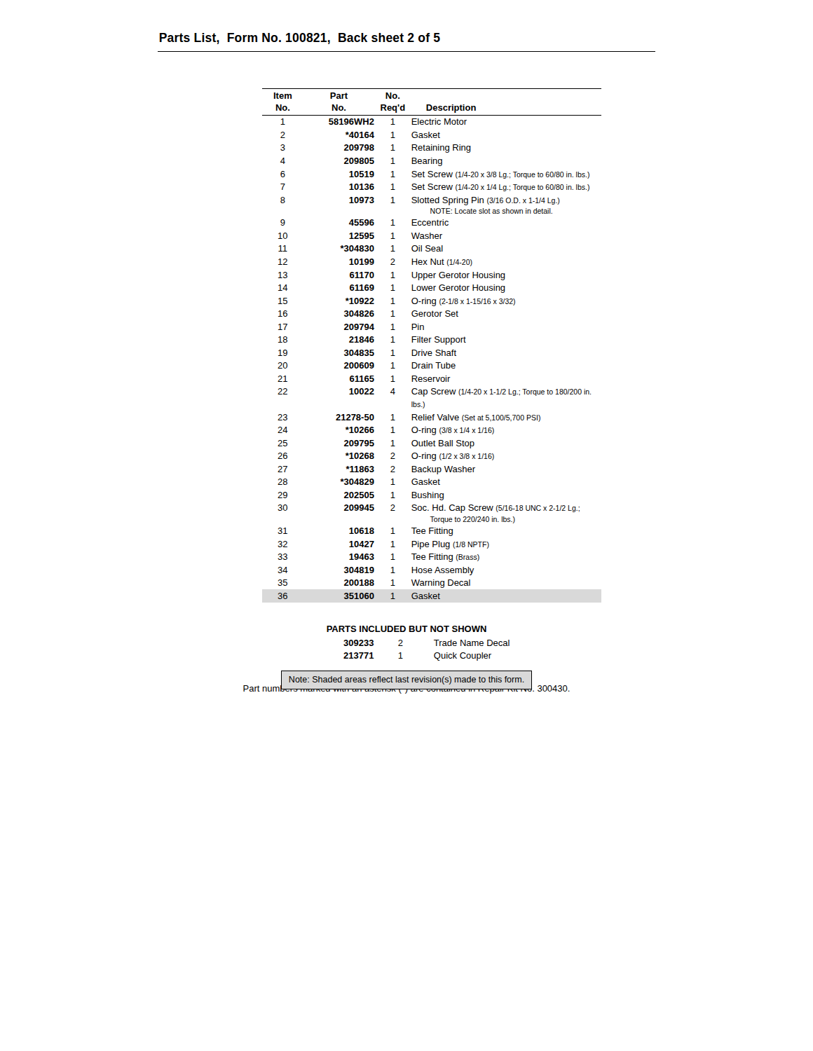Parts List, Form No. 100821, Back sheet 2 of 5
| Item | Part | No. | |
| --- | --- | --- | --- |
| No. | No. | Req'd | Description |
| 1 | 58196WH2 | 1 | Electric Motor |
| 2 | *40164 | 1 | Gasket |
| 3 | 209798 | 1 | Retaining Ring |
| 4 | 209805 | 1 | Bearing |
| 6 | 10519 | 1 | Set Screw (1/4-20 x 3/8 Lg.; Torque to 60/80 in. lbs.) |
| 7 | 10136 | 1 | Set Screw (1/4-20 x 1/4 Lg.; Torque to 60/80 in. lbs.) |
| 8 | 10973 | 1 | Slotted Spring Pin (3/16 O.D. x 1-1/4 Lg.) NOTE: Locate slot as shown in detail. |
| 9 | 45596 | 1 | Eccentric |
| 10 | 12595 | 1 | Washer |
| 11 | *304830 | 1 | Oil Seal |
| 12 | 10199 | 2 | Hex Nut (1/4-20) |
| 13 | 61170 | 1 | Upper Gerotor Housing |
| 14 | 61169 | 1 | Lower Gerotor Housing |
| 15 | *10922 | 1 | O-ring (2-1/8 x 1-15/16 x 3/32) |
| 16 | 304826 | 1 | Gerotor Set |
| 17 | 209794 | 1 | Pin |
| 18 | 21846 | 1 | Filter Support |
| 19 | 304835 | 1 | Drive Shaft |
| 20 | 200609 | 1 | Drain Tube |
| 21 | 61165 | 1 | Reservoir |
| 22 | 10022 | 4 | Cap Screw (1/4-20 x 1-1/2 Lg.; Torque to 180/200 in. lbs.) |
| 23 | 21278-50 | 1 | Relief Valve (Set at 5,100/5,700 PSI) |
| 24 | *10266 | 1 | O-ring (3/8 x 1/4 x 1/16) |
| 25 | 209795 | 1 | Outlet Ball Stop |
| 26 | *10268 | 2 | O-ring (1/2 x 3/8 x 1/16) |
| 27 | *11863 | 2 | Backup Washer |
| 28 | *304829 | 1 | Gasket |
| 29 | 202505 | 1 | Bushing |
| 30 | 209945 | 2 | Soc. Hd. Cap Screw (5/16-18 UNC x 2-1/2 Lg.; Torque to 220/240 in. lbs.) |
| 31 | 10618 | 1 | Tee Fitting |
| 32 | 10427 | 1 | Pipe Plug (1/8 NPTF) |
| 33 | 19463 | 1 | Tee Fitting (Brass) |
| 34 | 304819 | 1 | Hose Assembly |
| 35 | 200188 | 1 | Warning Decal |
| 36 | 351060 | 1 | Gasket |
PARTS INCLUDED BUT NOT SHOWN
| 309233 | 2 | Trade Name Decal |
| 213771 | 1 | Quick Coupler |
Part numbers marked with an asterisk (*) are contained in Repair Kit No. 300430.
Note: Shaded areas reflect last revision(s) made to this form.